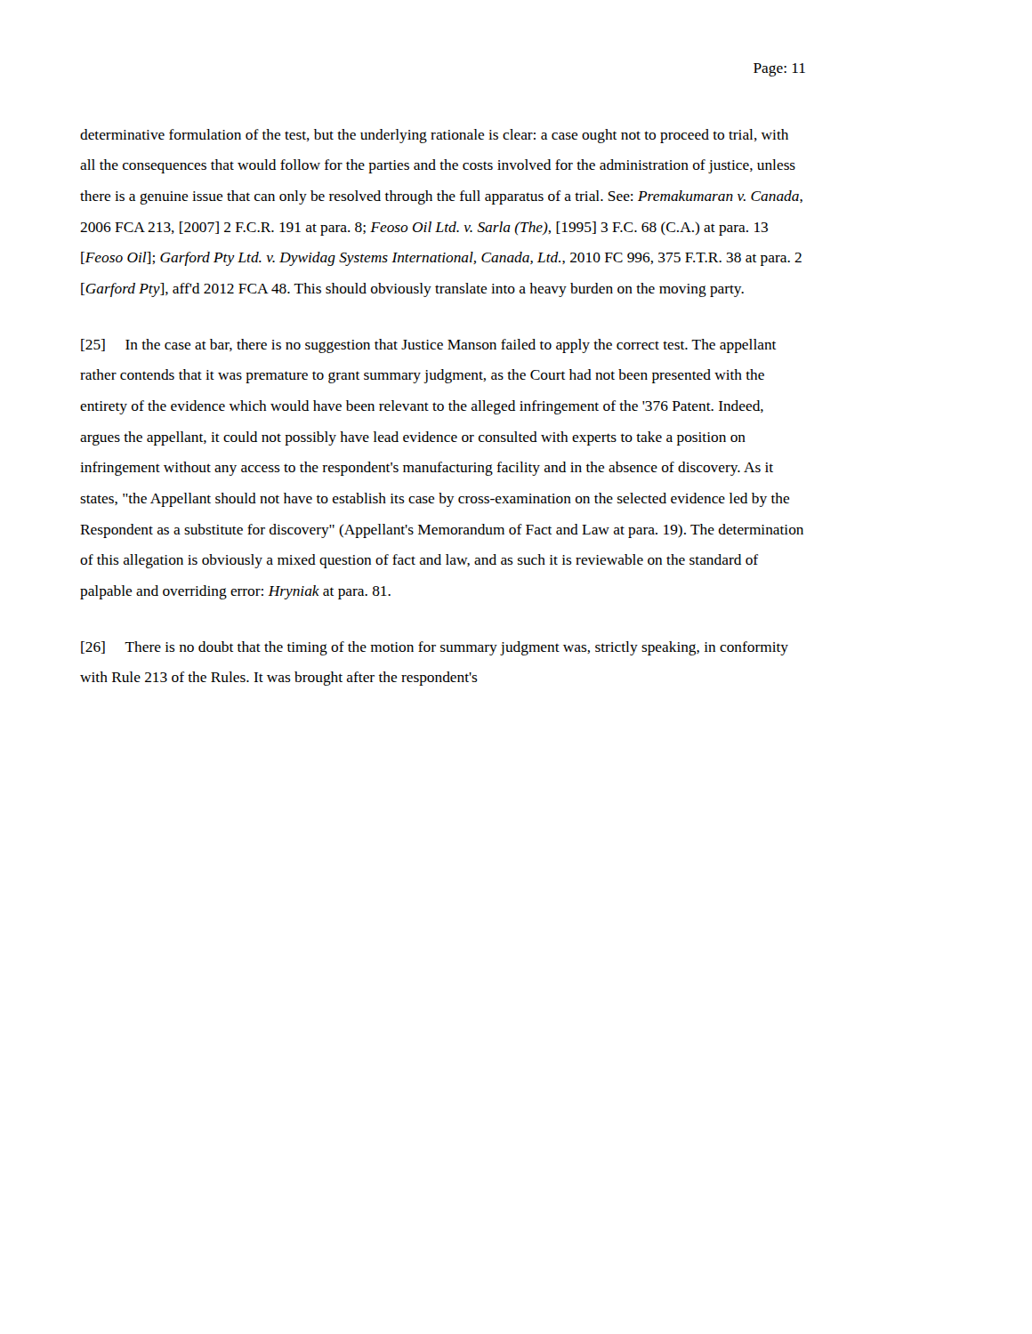Page: 11
determinative formulation of the test, but the underlying rationale is clear: a case ought not to proceed to trial, with all the consequences that would follow for the parties and the costs involved for the administration of justice, unless there is a genuine issue that can only be resolved through the full apparatus of a trial. See: Premakumaran v. Canada, 2006 FCA 213, [2007] 2 F.C.R. 191 at para. 8; Feoso Oil Ltd. v. Sarla (The), [1995] 3 F.C. 68 (C.A.) at para. 13 [Feoso Oil]; Garford Pty Ltd. v. Dywidag Systems International, Canada, Ltd., 2010 FC 996, 375 F.T.R. 38 at para. 2 [Garford Pty], aff'd 2012 FCA 48. This should obviously translate into a heavy burden on the moving party.
[25] In the case at bar, there is no suggestion that Justice Manson failed to apply the correct test. The appellant rather contends that it was premature to grant summary judgment, as the Court had not been presented with the entirety of the evidence which would have been relevant to the alleged infringement of the '376 Patent. Indeed, argues the appellant, it could not possibly have lead evidence or consulted with experts to take a position on infringement without any access to the respondent's manufacturing facility and in the absence of discovery. As it states, "the Appellant should not have to establish its case by cross-examination on the selected evidence led by the Respondent as a substitute for discovery" (Appellant's Memorandum of Fact and Law at para. 19). The determination of this allegation is obviously a mixed question of fact and law, and as such it is reviewable on the standard of palpable and overriding error: Hryniak at para. 81.
[26] There is no doubt that the timing of the motion for summary judgment was, strictly speaking, in conformity with Rule 213 of the Rules. It was brought after the respondent's